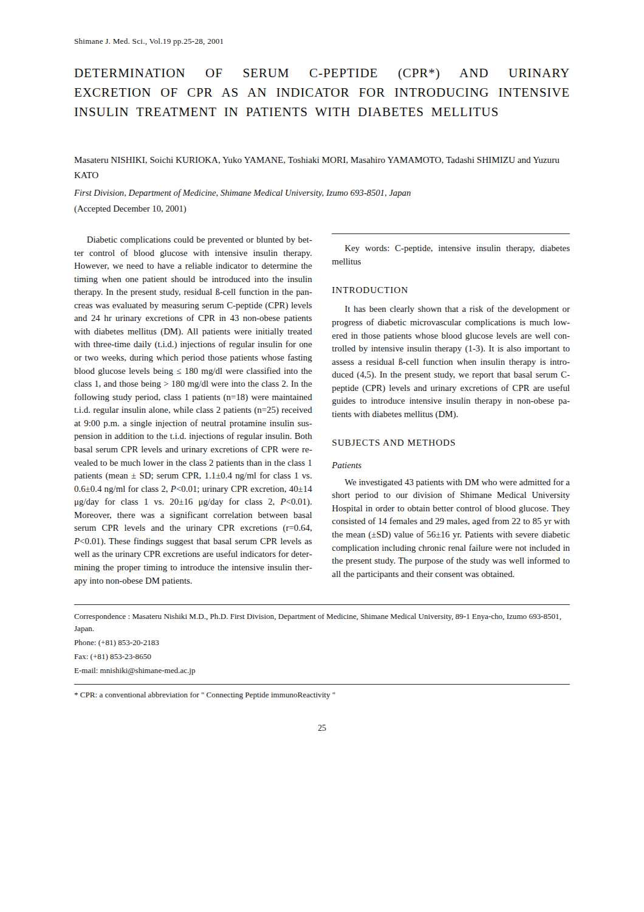Shimane J. Med. Sci., Vol.19 pp.25-28, 2001
DETERMINATION OF SERUM C-PEPTIDE (CPR*) AND URINARY EXCRETION OF CPR AS AN INDICATOR FOR INTRODUCING INTENSIVE INSULIN TREATMENT IN PATIENTS WITH DIABETES MELLITUS
Masateru NISHIKI, Soichi KURIOKA, Yuko YAMANE, Toshiaki MORI, Masahiro YAMAMOTO, Tadashi SHIMIZU and Yuzuru KATO
First Division, Department of Medicine, Shimane Medical University, Izumo 693-8501, Japan
(Accepted December 10, 2001)
Diabetic complications could be prevented or blunted by better control of blood glucose with intensive insulin therapy. However, we need to have a reliable indicator to determine the timing when one patient should be introduced into the insulin therapy. In the present study, residual ß-cell function in the pancreas was evaluated by measuring serum C-peptide (CPR) levels and 24 hr urinary excretions of CPR in 43 non-obese patients with diabetes mellitus (DM). All patients were initially treated with three-time daily (t.i.d.) injections of regular insulin for one or two weeks, during which period those patients whose fasting blood glucose levels being ≤ 180 mg/dl were classified into the class 1, and those being > 180 mg/dl were into the class 2. In the following study period, class 1 patients (n=18) were maintained t.i.d. regular insulin alone, while class 2 patients (n=25) received at 9:00 p.m. a single injection of neutral protamine insulin suspension in addition to the t.i.d. injections of regular insulin. Both basal serum CPR levels and urinary excretions of CPR were revealed to be much lower in the class 2 patients than in the class 1 patients (mean ± SD; serum CPR, 1.1±0.4 ng/ml for class 1 vs. 0.6±0.4 ng/ml for class 2, P<0.01; urinary CPR excretion, 40±14 μg/day for class 1 vs. 20±16 μg/day for class 2, P<0.01). Moreover, there was a significant correlation between basal serum CPR levels and the urinary CPR excretions (r=0.64, P<0.01). These findings suggest that basal serum CPR levels as well as the urinary CPR excretions are useful indicators for determining the proper timing to introduce the intensive insulin therapy into non-obese DM patients.
Key words: C-peptide, intensive insulin therapy, diabetes mellitus
INTRODUCTION
It has been clearly shown that a risk of the development or progress of diabetic microvascular complications is much lowered in those patients whose blood glucose levels are well controlled by intensive insulin therapy (1-3). It is also important to assess a residual ß-cell function when insulin therapy is introduced (4,5). In the present study, we report that basal serum C-peptide (CPR) levels and urinary excretions of CPR are useful guides to introduce intensive insulin therapy in non-obese patients with diabetes mellitus (DM).
SUBJECTS AND METHODS
Patients
We investigated 43 patients with DM who were admitted for a short period to our division of Shimane Medical University Hospital in order to obtain better control of blood glucose. They consisted of 14 females and 29 males, aged from 22 to 85 yr with the mean (±SD) value of 56±16 yr. Patients with severe diabetic complication including chronic renal failure were not included in the present study. The purpose of the study was well informed to all the participants and their consent was obtained.
Correspondence : Masateru Nishiki M.D., Ph.D. First Division, Department of Medicine, Shimane Medical University, 89-1 Enya-cho, Izumo 693-8501, Japan.
Phone: (+81) 853-20-2183
Fax: (+81) 853-23-8650
E-mail: mnishiki@shimane-med.ac.jp
* CPR: a conventional abbreviation for " Connecting Peptide immunoReactivity "
25